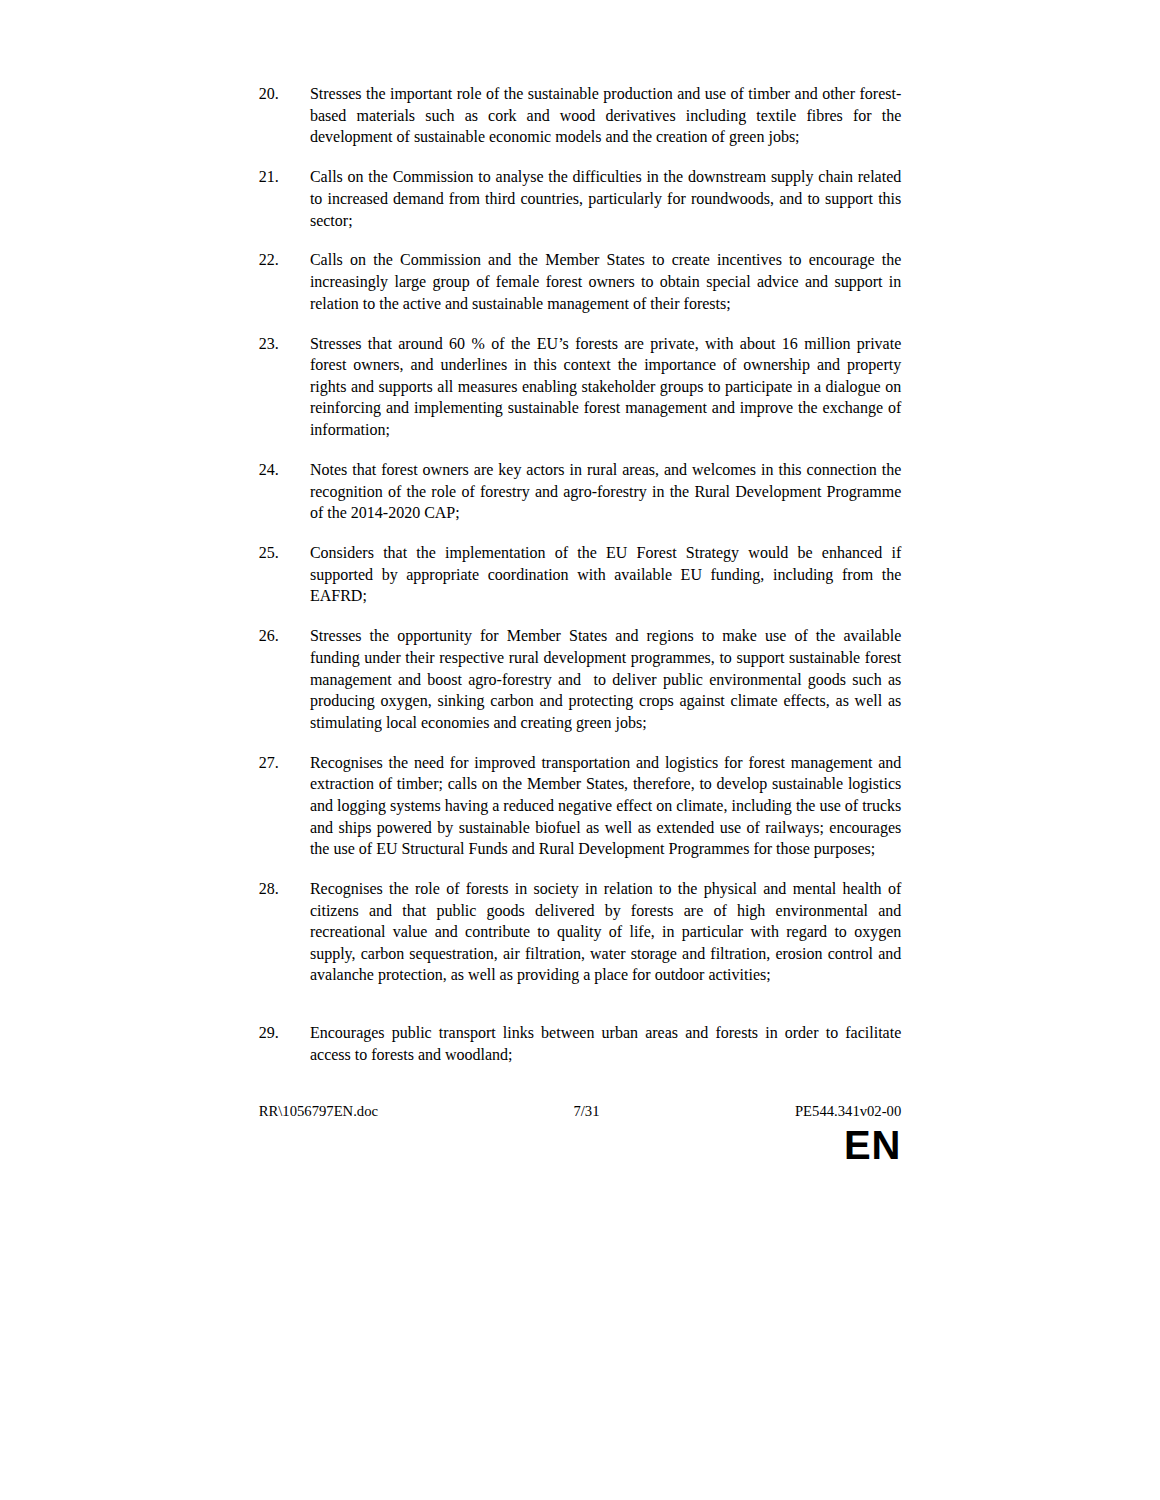20. Stresses the important role of the sustainable production and use of timber and other forest-based materials such as cork and wood derivatives including textile fibres for the development of sustainable economic models and the creation of green jobs;
21. Calls on the Commission to analyse the difficulties in the downstream supply chain related to increased demand from third countries, particularly for roundwoods, and to support this sector;
22. Calls on the Commission and the Member States to create incentives to encourage the increasingly large group of female forest owners to obtain special advice and support in relation to the active and sustainable management of their forests;
23. Stresses that around 60 % of the EU’s forests are private, with about 16 million private forest owners, and underlines in this context the importance of ownership and property rights and supports all measures enabling stakeholder groups to participate in a dialogue on reinforcing and implementing sustainable forest management and improve the exchange of information;
24. Notes that forest owners are key actors in rural areas, and welcomes in this connection the recognition of the role of forestry and agro-forestry in the Rural Development Programme of the 2014-2020 CAP;
25. Considers that the implementation of the EU Forest Strategy would be enhanced if supported by appropriate coordination with available EU funding, including from the EAFRD;
26. Stresses the opportunity for Member States and regions to make use of the available funding under their respective rural development programmes, to support sustainable forest management and boost agro-forestry and to deliver public environmental goods such as producing oxygen, sinking carbon and protecting crops against climate effects, as well as stimulating local economies and creating green jobs;
27. Recognises the need for improved transportation and logistics for forest management and extraction of timber; calls on the Member States, therefore, to develop sustainable logistics and logging systems having a reduced negative effect on climate, including the use of trucks and ships powered by sustainable biofuel as well as extended use of railways; encourages the use of EU Structural Funds and Rural Development Programmes for those purposes;
28. Recognises the role of forests in society in relation to the physical and mental health of citizens and that public goods delivered by forests are of high environmental and recreational value and contribute to quality of life, in particular with regard to oxygen supply, carbon sequestration, air filtration, water storage and filtration, erosion control and avalanche protection, as well as providing a place for outdoor activities;
29. Encourages public transport links between urban areas and forests in order to facilitate access to forests and woodland;
RR\1056797EN.doc
7/31
PE544.341v02-00
EN